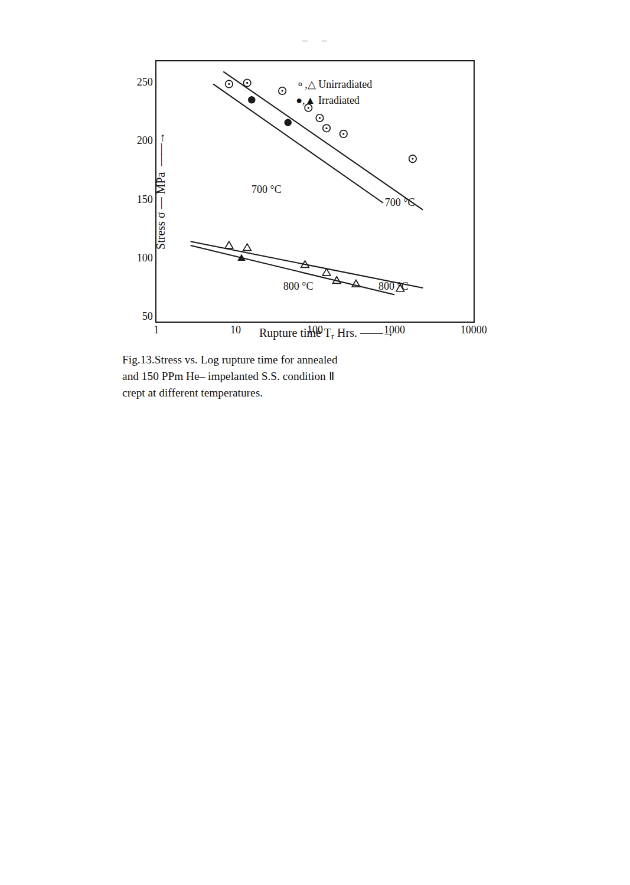– –
Stress σ — MPa ——→
250
200
150
100
50
1
10
100
1000
10000
⚬,△ Unirradiated
●,▲ Irradiated
700 °C
700 °C
800 °C
800 °C
Rupture time Tr Hrs. ——→
Fig.13.Stress vs. Log rupture time for annealed
and 150 PPm He– impelanted S.S. condition Ⅱ
crept at different temperatures.